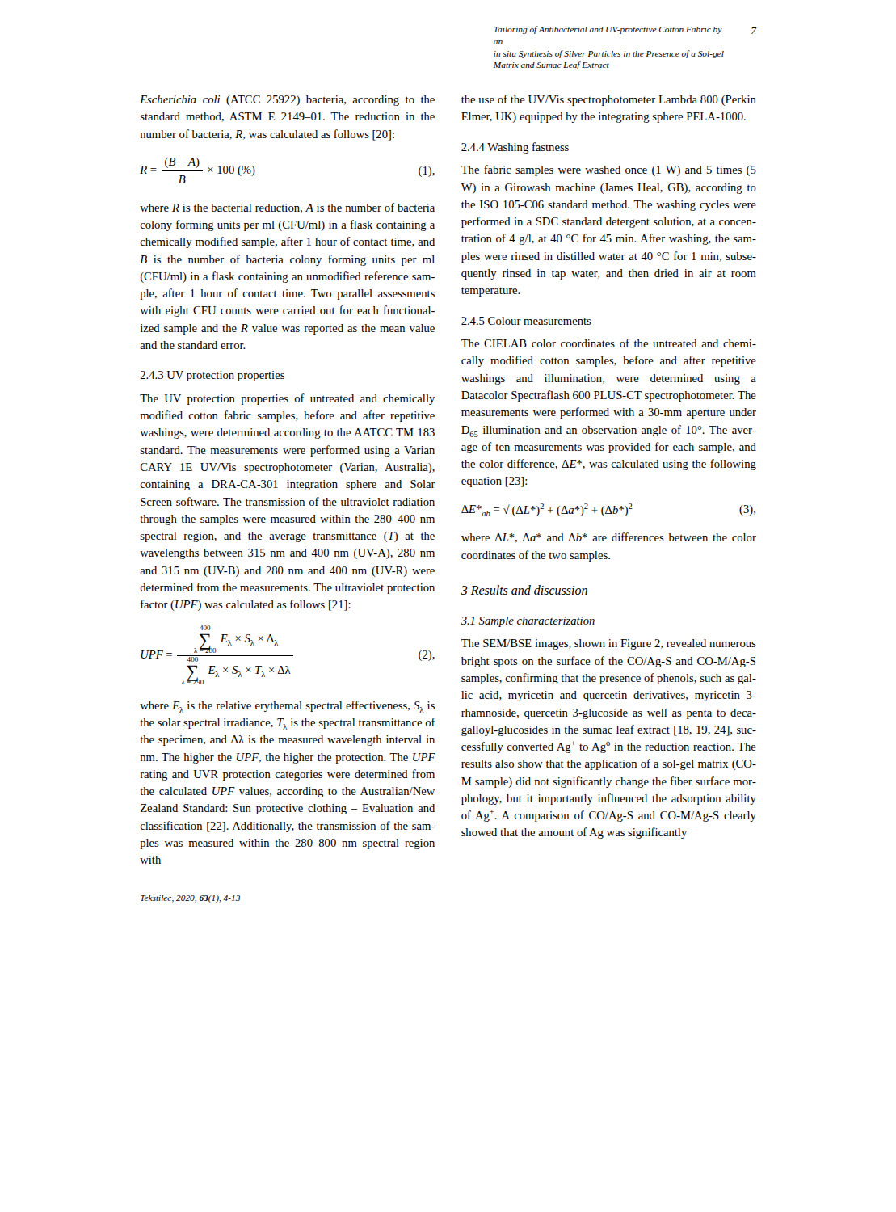Tailoring of Antibacterial and UV-protective Cotton Fabric by an
in situ Synthesis of Silver Particles in the Presence of a Sol-gel
Matrix and Sumac Leaf Extract
7
Escherichia coli (ATCC 25922) bacteria, according to the standard method, ASTM E 2149–01. The reduction in the number of bacteria, R, was calculated as follows [20]:
R = (B − A) B × 100 (%)
(1),
where R is the bacterial reduction, A is the number of bacteria colony forming units per ml (CFU/ml) in a flask containing a chemically modified sample, after 1 hour of contact time, and B is the number of bacteria colony forming units per ml (CFU/ml) in a flask containing an unmodified reference sample, after 1 hour of contact time. Two parallel assessments with eight CFU counts were carried out for each functionalized sample and the R value was reported as the mean value and the standard error.
2.4.3 UV protection properties
The UV protection properties of untreated and chemically modified cotton fabric samples, before and after repetitive washings, were determined according to the AATCC TM 183 standard. The measurements were performed using a Varian CARY 1E UV/Vis spectrophotometer (Varian, Australia), containing a DRA-CA-301 integration sphere and Solar Screen software. The transmission of the ultraviolet radiation through the samples were measured within the 280–400 nm spectral region, and the average transmittance (T) at the wavelengths between 315 nm and 400 nm (UV-A), 280 nm and 315 nm (UV-B) and 280 nm and 400 nm (UV-R) were determined from the measurements. The ultraviolet protection factor (UPF) was calculated as follows [21]:
UPF = 400 ∑ λ = 280 Eλ × Sλ × Δλ 400 ∑ λ = 290 Eλ × Sλ × Tλ × Δλ
(2),
where Eλ is the relative erythemal spectral effectiveness, Sλ is the solar spectral irradiance, Tλ is the spectral transmittance of the specimen, and Δλ is the measured wavelength interval in nm. The higher the UPF, the higher the protection. The UPF rating and UVR protection categories were determined from the calculated UPF values, according to the Australian/New Zealand Standard: Sun protective clothing – Evaluation and classification [22]. Additionally, the transmission of the samples was measured within the 280–800 nm spectral region with
the use of the UV/Vis spectrophotometer Lambda 800 (Perkin Elmer, UK) equipped by the integrating sphere PELA-1000.
2.4.4 Washing fastness
The fabric samples were washed once (1 W) and 5 times (5 W) in a Girowash machine (James Heal, GB), according to the ISO 105-C06 standard method. The washing cycles were performed in a SDC standard detergent solution, at a concentration of 4 g/l, at 40 °C for 45 min. After washing, the samples were rinsed in distilled water at 40 °C for 1 min, subsequently rinsed in tap water, and then dried in air at room temperature.
2.4.5 Colour measurements
The CIELAB color coordinates of the untreated and chemically modified cotton samples, before and after repetitive washings and illumination, were determined using a Datacolor Spectraflash 600 PLUS-CT spectrophotometer. The measurements were performed with a 30-mm aperture under D65 illumination and an observation angle of 10°. The average of ten measurements was provided for each sample, and the color difference, ΔE*, was calculated using the following equation [23]:
ΔE*ab = √(ΔL*)2 + (Δa*)2 + (Δb*)2
(3),
where ΔL*, Δa* and Δb* are differences between the color coordinates of the two samples.
3 Results and discussion
3.1 Sample characterization
The SEM/BSE images, shown in Figure 2, revealed numerous bright spots on the surface of the CO/Ag-S and CO-M/Ag-S samples, confirming that the presence of phenols, such as gallic acid, myricetin and quercetin derivatives, myricetin 3-rhamnoside, quercetin 3-glucoside as well as penta to decagalloyl-glucosides in the sumac leaf extract [18, 19, 24], successfully converted Ag+ to Ago in the reduction reaction. The results also show that the application of a sol-gel matrix (CO-M sample) did not significantly change the fiber surface morphology, but it importantly influenced the adsorption ability of Ag+. A comparison of CO/Ag-S and CO-M/Ag-S clearly showed that the amount of Ag was significantly
Tekstilec, 2020, 63(1), 4-13